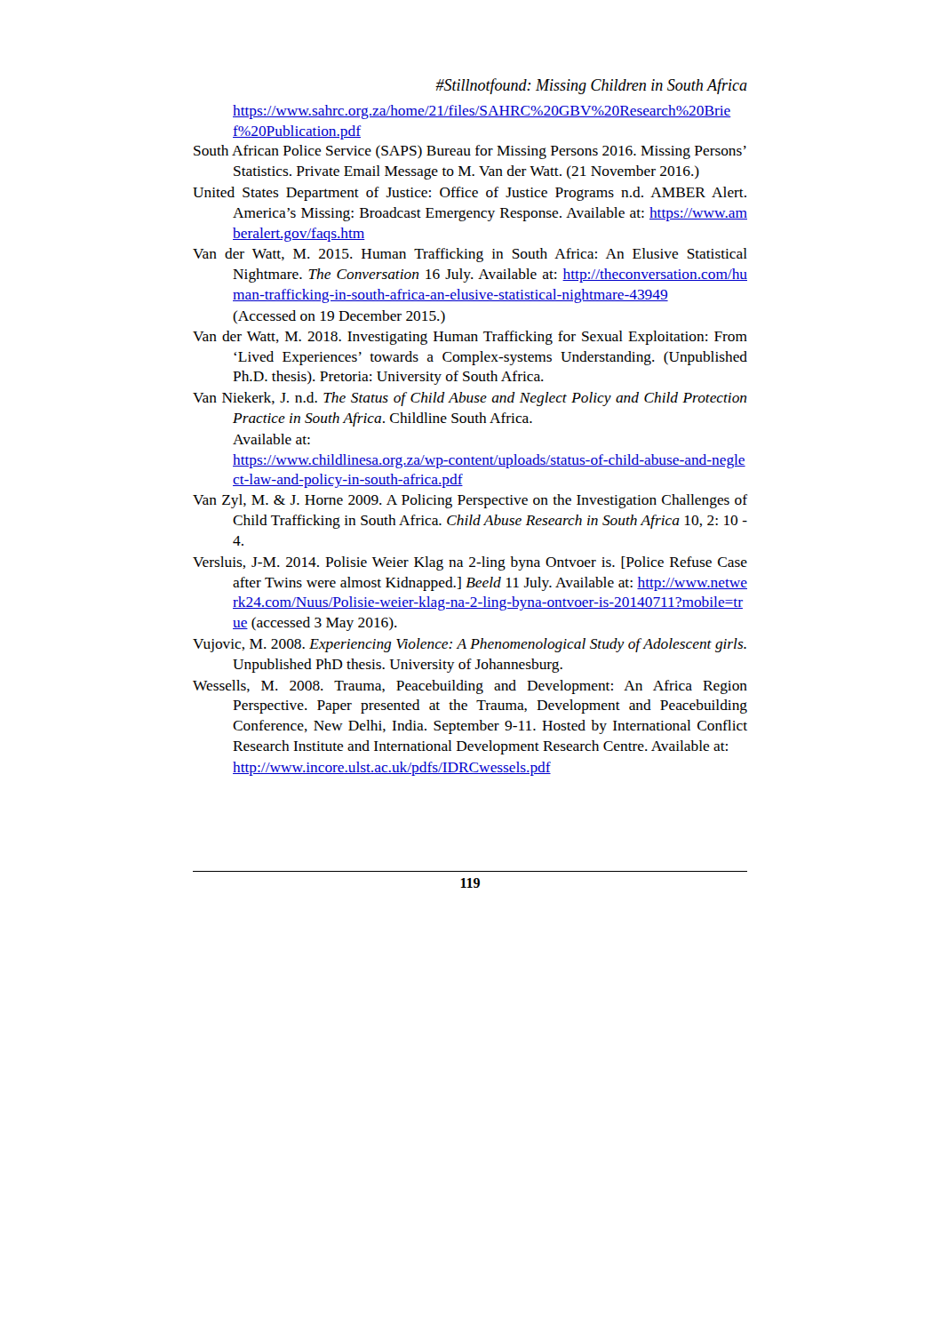#Stillnotfound: Missing Children in South Africa
https://www.sahrc.org.za/home/21/files/SAHRC%20GBV%20Research%20Brief%20Publication.pdf
South African Police Service (SAPS) Bureau for Missing Persons 2016. Missing Persons’ Statistics. Private Email Message to M. Van der Watt. (21 November 2016.)
United States Department of Justice: Office of Justice Programs n.d. AMBER Alert. America’s Missing: Broadcast Emergency Response. Available at: https://www.amberalert.gov/faqs.htm
Van der Watt, M. 2015. Human Trafficking in South Africa: An Elusive Statistical Nightmare. The Conversation 16 July. Available at: http://theconversation.com/human-trafficking-in-south-africa-an-elusive-statistical-nightmare-43949
(Accessed on 19 December 2015.)
Van der Watt, M. 2018. Investigating Human Trafficking for Sexual Exploitation: From ‘Lived Experiences’ towards a Complex-systems Understanding. (Unpublished Ph.D. thesis). Pretoria: University of South Africa.
Van Niekerk, J. n.d. The Status of Child Abuse and Neglect Policy and Child Protection Practice in South Africa. Childline South Africa.
Available at:
https://www.childlinesa.org.za/wp-content/uploads/status-of-child-abuse-and-neglect-law-and-policy-in-south-africa.pdf
Van Zyl, M. & J. Horne 2009. A Policing Perspective on the Investigation Challenges of Child Trafficking in South Africa. Child Abuse Research in South Africa 10, 2: 10 - 4.
Versluis, J-M. 2014. Polisie Weier Klag na 2-ling byna Ontvoer is. [Police Refuse Case after Twins were almost Kidnapped.] Beeld 11 July. Available at: http://www.netwerk24.com/Nuus/Polisie-weier-klag-na-2-ling-byna-ontvoer-is-20140711?mobile=true (accessed 3 May 2016).
Vujovic, M. 2008. Experiencing Violence: A Phenomenological Study of Adolescent girls. Unpublished PhD thesis. University of Johannesburg.
Wessells, M. 2008. Trauma, Peacebuilding and Development: An Africa Region Perspective. Paper presented at the Trauma, Development and Peacebuilding Conference, New Delhi, India. September 9-11. Hosted by International Conflict Research Institute and International Development Research Centre. Available at:
http://www.incore.ulst.ac.uk/pdfs/IDRCwessels.pdf
119